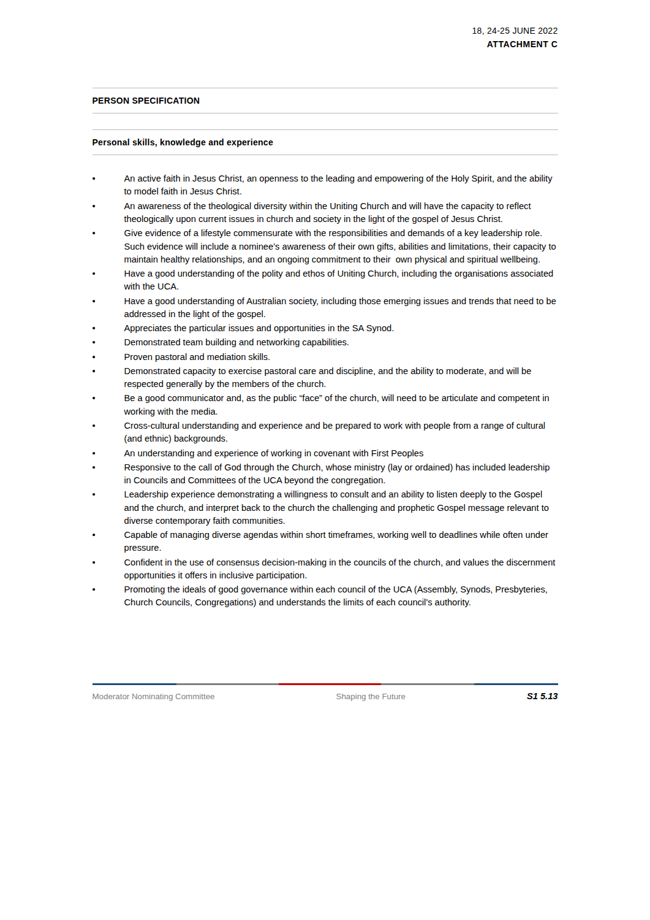18, 24-25 JUNE 2022
ATTACHMENT C
PERSON SPECIFICATION
Personal skills, knowledge and experience
An active faith in Jesus Christ, an openness to the leading and empowering of the Holy Spirit, and the ability to model faith in Jesus Christ.
An awareness of the theological diversity within the Uniting Church and will have the capacity to reflect theologically upon current issues in church and society in the light of the gospel of Jesus Christ.
Give evidence of a lifestyle commensurate with the responsibilities and demands of a key leadership role. Such evidence will include a nominee’s awareness of their own gifts, abilities and limitations, their capacity to maintain healthy relationships, and an ongoing commitment to their own physical and spiritual wellbeing.
Have a good understanding of the polity and ethos of Uniting Church, including the organisations associated with the UCA.
Have a good understanding of Australian society, including those emerging issues and trends that need to be addressed in the light of the gospel.
Appreciates the particular issues and opportunities in the SA Synod.
Demonstrated team building and networking capabilities.
Proven pastoral and mediation skills.
Demonstrated capacity to exercise pastoral care and discipline, and the ability to moderate, and will be respected generally by the members of the church.
Be a good communicator and, as the public “face” of the church, will need to be articulate and competent in working with the media.
Cross-cultural understanding and experience and be prepared to work with people from a range of cultural (and ethnic) backgrounds.
An understanding and experience of working in covenant with First Peoples
Responsive to the call of God through the Church, whose ministry (lay or ordained) has included leadership in Councils and Committees of the UCA beyond the congregation.
Leadership experience demonstrating a willingness to consult and an ability to listen deeply to the Gospel and the church, and interpret back to the church the challenging and prophetic Gospel message relevant to diverse contemporary faith communities.
Capable of managing diverse agendas within short timeframes, working well to deadlines while often under pressure.
Confident in the use of consensus decision-making in the councils of the church, and values the discernment opportunities it offers in inclusive participation.
Promoting the ideals of good governance within each council of the UCA (Assembly, Synods, Presbyteries, Church Councils, Congregations) and understands the limits of each council's authority.
Moderator Nominating Committee
Shaping the Future
S1 5.13